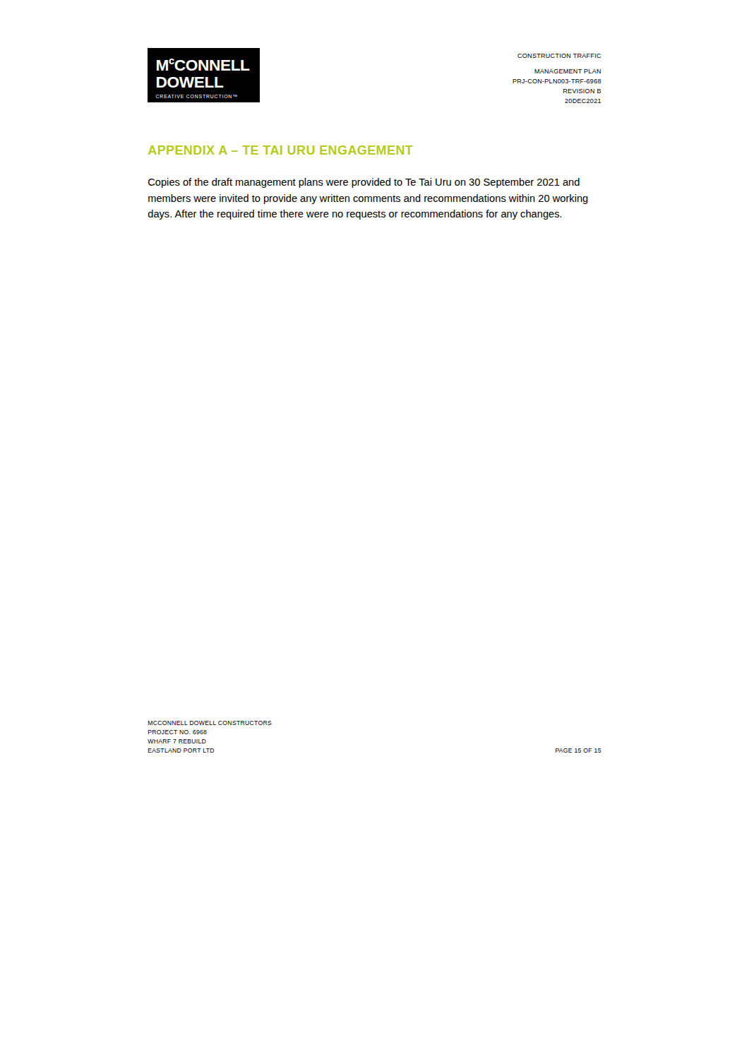McCONNELL
DOWELL
CREATIVE CONSTRUCTION™
CONSTRUCTION TRAFFIC
MANAGEMENT PLAN
PRJ-CON-PLN003-TRF-6968
REVISION B
20DEC2021
APPENDIX A – TE TAI URU ENGAGEMENT
Copies of the draft management plans were provided to Te Tai Uru on 30 September 2021 and members were invited to provide any written comments and recommendations within 20 working days. After the required time there were no requests or recommendations for any changes.
McCONNELL DOWELL CONSTRUCTORS
PROJECT NO. 6968
WHARF 7 REBUILD
EASTLAND PORT LTD
PAGE 15 OF 15